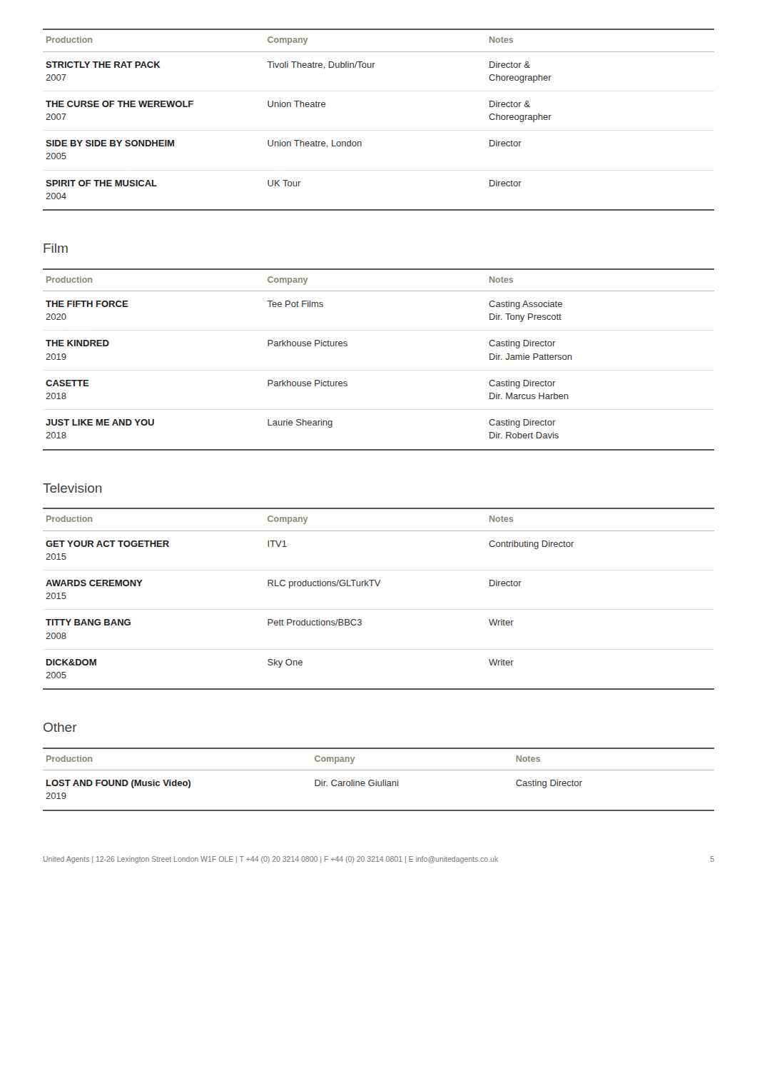| Production | Company | Notes |
| --- | --- | --- |
| STRICTLY THE RAT PACK 2007 | Tivoli Theatre, Dublin/Tour | Director & Choreographer |
| THE CURSE OF THE WEREWOLF 2007 | Union Theatre | Director & Choreographer |
| SIDE BY SIDE BY SONDHEIM 2005 | Union Theatre, London | Director |
| SPIRIT OF THE MUSICAL 2004 | UK Tour | Director |
Film
| Production | Company | Notes |
| --- | --- | --- |
| THE FIFTH FORCE 2020 | Tee Pot Films | Casting Associate Dir. Tony Prescott |
| THE KINDRED 2019 | Parkhouse Pictures | Casting Director Dir. Jamie Patterson |
| CASETTE 2018 | Parkhouse Pictures | Casting Director Dir. Marcus Harben |
| JUST LIKE ME AND YOU 2018 | Laurie Shearing | Casting Director Dir. Robert Davis |
Television
| Production | Company | Notes |
| --- | --- | --- |
| GET YOUR ACT TOGETHER 2015 | ITV1 | Contributing Director |
| AWARDS CEREMONY 2015 | RLC productions/GLTurkTV | Director |
| TITTY BANG BANG 2008 | Pett Productions/BBC3 | Writer |
| DICK&DOM 2005 | Sky One | Writer |
Other
| Production | Company | Notes |
| --- | --- | --- |
| LOST AND FOUND (Music Video) 2019 | Dir. Caroline Giuliani | Casting Director |
United Agents | 12-26 Lexington Street London W1F OLE | T +44 (0) 20 3214 0800 | F +44 (0) 20 3214 0801 | E info@unitedagents.co.uk 5